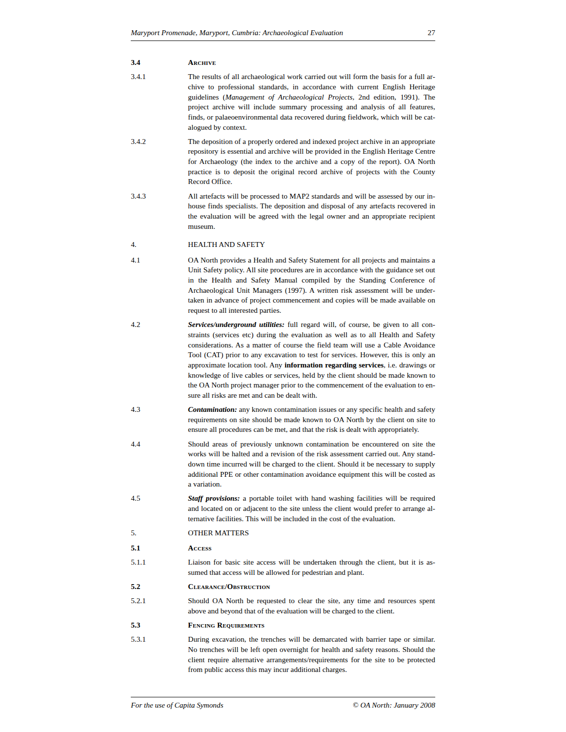Maryport Promenade, Maryport, Cumbria: Archaeological Evaluation 27
3.4
Archive
3.4.1
The results of all archaeological work carried out will form the basis for a full archive to professional standards, in accordance with current English Heritage guidelines (Management of Archaeological Projects, 2nd edition, 1991). The project archive will include summary processing and analysis of all features, finds, or palaeoenvironmental data recovered during fieldwork, which will be catalogued by context.
3.4.2
The deposition of a properly ordered and indexed project archive in an appropriate repository is essential and archive will be provided in the English Heritage Centre for Archaeology (the index to the archive and a copy of the report). OA North practice is to deposit the original record archive of projects with the County Record Office.
3.4.3
All artefacts will be processed to MAP2 standards and will be assessed by our in-house finds specialists. The deposition and disposal of any artefacts recovered in the evaluation will be agreed with the legal owner and an appropriate recipient museum.
4.
HEALTH AND SAFETY
4.1
OA North provides a Health and Safety Statement for all projects and maintains a Unit Safety policy. All site procedures are in accordance with the guidance set out in the Health and Safety Manual compiled by the Standing Conference of Archaeological Unit Managers (1997). A written risk assessment will be undertaken in advance of project commencement and copies will be made available on request to all interested parties.
4.2
Services/underground utilities: full regard will, of course, be given to all constraints (services etc) during the evaluation as well as to all Health and Safety considerations. As a matter of course the field team will use a Cable Avoidance Tool (CAT) prior to any excavation to test for services. However, this is only an approximate location tool. Any information regarding services, i.e. drawings or knowledge of live cables or services, held by the client should be made known to the OA North project manager prior to the commencement of the evaluation to ensure all risks are met and can be dealt with.
4.3
Contamination: any known contamination issues or any specific health and safety requirements on site should be made known to OA North by the client on site to ensure all procedures can be met, and that the risk is dealt with appropriately.
4.4
Should areas of previously unknown contamination be encountered on site the works will be halted and a revision of the risk assessment carried out. Any stand-down time incurred will be charged to the client. Should it be necessary to supply additional PPE or other contamination avoidance equipment this will be costed as a variation.
4.5
Staff provisions: a portable toilet with hand washing facilities will be required and located on or adjacent to the site unless the client would prefer to arrange alternative facilities. This will be included in the cost of the evaluation.
5.
OTHER MATTERS
5.1
Access
5.1.1
Liaison for basic site access will be undertaken through the client, but it is assumed that access will be allowed for pedestrian and plant.
5.2
Clearance/Obstruction
5.2.1
Should OA North be requested to clear the site, any time and resources spent above and beyond that of the evaluation will be charged to the client.
5.3
Fencing Requirements
5.3.1
During excavation, the trenches will be demarcated with barrier tape or similar. No trenches will be left open overnight for health and safety reasons. Should the client require alternative arrangements/requirements for the site to be protected from public access this may incur additional charges.
For the use of Capita Symonds © OA North: January 2008